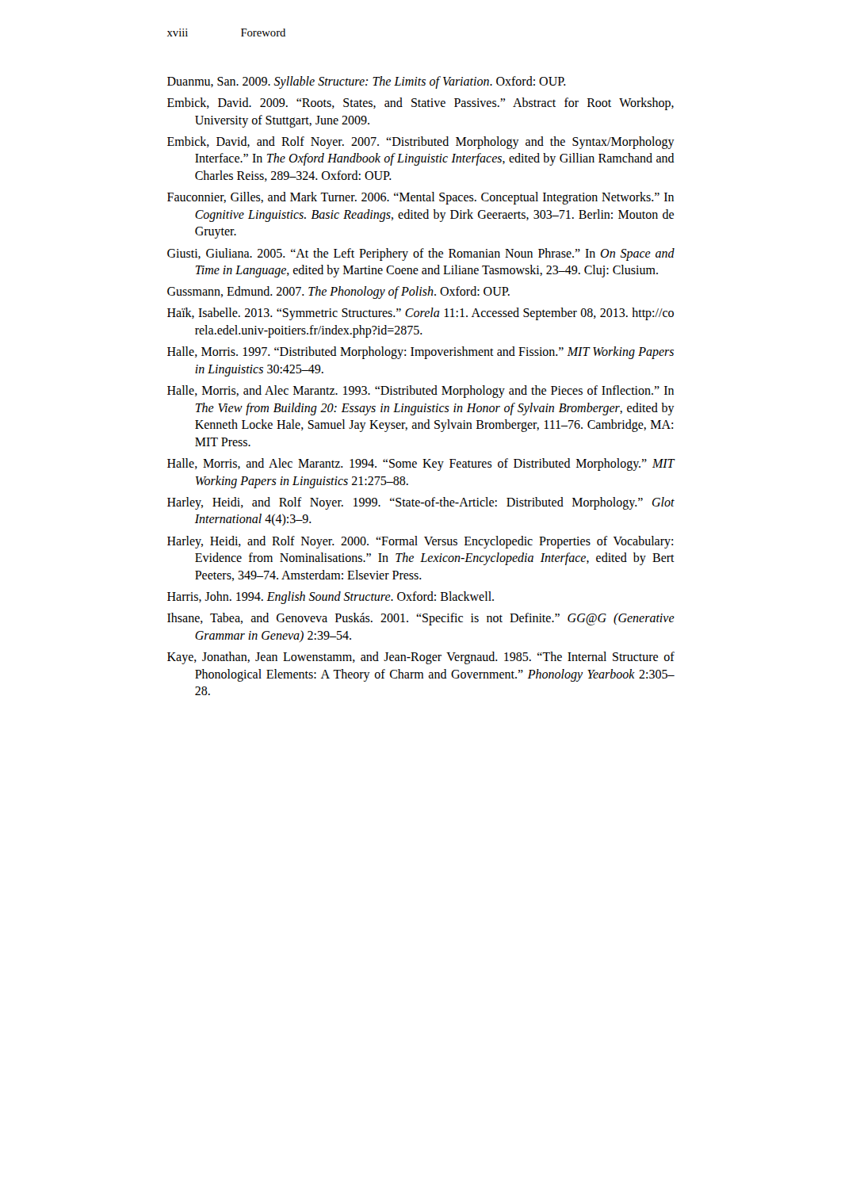xviii Foreword
Duanmu, San. 2009. Syllable Structure: The Limits of Variation. Oxford: OUP.
Embick, David. 2009. “Roots, States, and Stative Passives.” Abstract for Root Workshop, University of Stuttgart, June 2009.
Embick, David, and Rolf Noyer. 2007. “Distributed Morphology and the Syntax/Morphology Interface.” In The Oxford Handbook of Linguistic Interfaces, edited by Gillian Ramchand and Charles Reiss, 289–324. Oxford: OUP.
Fauconnier, Gilles, and Mark Turner. 2006. “Mental Spaces. Conceptual Integration Networks.” In Cognitive Linguistics. Basic Readings, edited by Dirk Geeraerts, 303–71. Berlin: Mouton de Gruyter.
Giusti, Giuliana. 2005. “At the Left Periphery of the Romanian Noun Phrase.” In On Space and Time in Language, edited by Martine Coene and Liliane Tasmowski, 23–49. Cluj: Clusium.
Gussmann, Edmund. 2007. The Phonology of Polish. Oxford: OUP.
Haïk, Isabelle. 2013. “Symmetric Structures.” Corela 11:1. Accessed September 08, 2013. http://corela.edel.univ-poitiers.fr/index.php?id=2875.
Halle, Morris. 1997. “Distributed Morphology: Impoverishment and Fission.” MIT Working Papers in Linguistics 30:425–49.
Halle, Morris, and Alec Marantz. 1993. “Distributed Morphology and the Pieces of Inflection.” In The View from Building 20: Essays in Linguistics in Honor of Sylvain Bromberger, edited by Kenneth Locke Hale, Samuel Jay Keyser, and Sylvain Bromberger, 111–76. Cambridge, MA: MIT Press.
Halle, Morris, and Alec Marantz. 1994. “Some Key Features of Distributed Morphology.” MIT Working Papers in Linguistics 21:275–88.
Harley, Heidi, and Rolf Noyer. 1999. “State-of-the-Article: Distributed Morphology.” Glot International 4(4):3–9.
Harley, Heidi, and Rolf Noyer. 2000. “Formal Versus Encyclopedic Properties of Vocabulary: Evidence from Nominalisations.” In The Lexicon-Encyclopedia Interface, edited by Bert Peeters, 349–74. Amsterdam: Elsevier Press.
Harris, John. 1994. English Sound Structure. Oxford: Blackwell.
Ihsane, Tabea, and Genoveva Puskás. 2001. “Specific is not Definite.” GG@G (Generative Grammar in Geneva) 2:39–54.
Kaye, Jonathan, Jean Lowenstamm, and Jean-Roger Vergnaud. 1985. “The Internal Structure of Phonological Elements: A Theory of Charm and Government.” Phonology Yearbook 2:305–28.